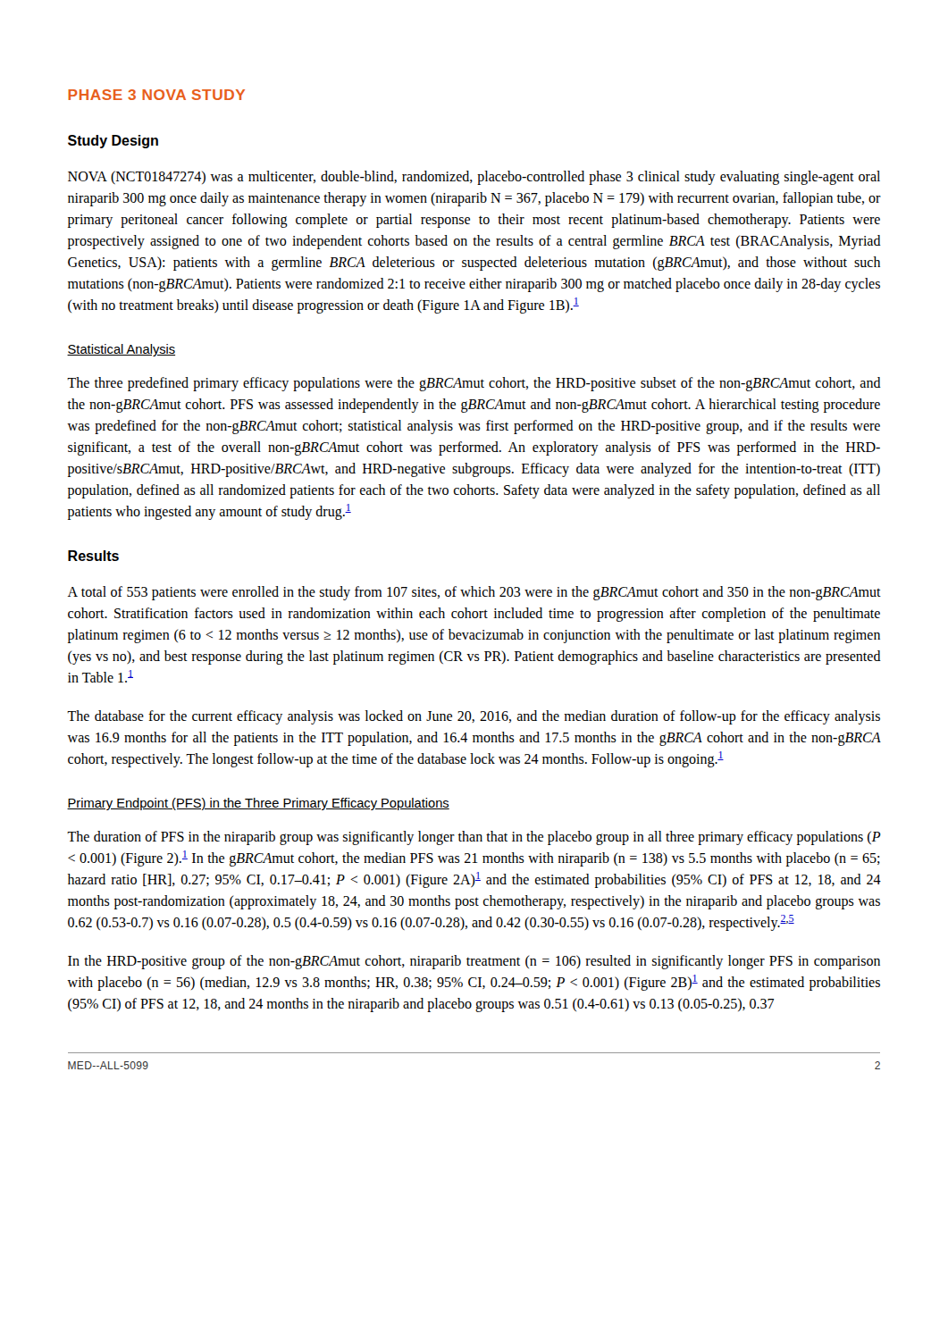PHASE 3 NOVA STUDY
Study Design
NOVA (NCT01847274) was a multicenter, double-blind, randomized, placebo-controlled phase 3 clinical study evaluating single-agent oral niraparib 300 mg once daily as maintenance therapy in women (niraparib N = 367, placebo N = 179) with recurrent ovarian, fallopian tube, or primary peritoneal cancer following complete or partial response to their most recent platinum-based chemotherapy. Patients were prospectively assigned to one of two independent cohorts based on the results of a central germline BRCA test (BRACAnalysis, Myriad Genetics, USA): patients with a germline BRCA deleterious or suspected deleterious mutation (gBRCAmut), and those without such mutations (non-gBRCAmut). Patients were randomized 2:1 to receive either niraparib 300 mg or matched placebo once daily in 28-day cycles (with no treatment breaks) until disease progression or death (Figure 1A and Figure 1B).1
Statistical Analysis
The three predefined primary efficacy populations were the gBRCAmut cohort, the HRD-positive subset of the non-gBRCAmut cohort, and the non-gBRCAmut cohort. PFS was assessed independently in the gBRCAmut and non-gBRCAmut cohort. A hierarchical testing procedure was predefined for the non-gBRCAmut cohort; statistical analysis was first performed on the HRD-positive group, and if the results were significant, a test of the overall non-gBRCAmut cohort was performed. An exploratory analysis of PFS was performed in the HRD-positive/sBRCAmut, HRD-positive/BRCAwt, and HRD-negative subgroups. Efficacy data were analyzed for the intention-to-treat (ITT) population, defined as all randomized patients for each of the two cohorts. Safety data were analyzed in the safety population, defined as all patients who ingested any amount of study drug.1
Results
A total of 553 patients were enrolled in the study from 107 sites, of which 203 were in the gBRCAmut cohort and 350 in the non-gBRCAmut cohort. Stratification factors used in randomization within each cohort included time to progression after completion of the penultimate platinum regimen (6 to < 12 months versus ≥ 12 months), use of bevacizumab in conjunction with the penultimate or last platinum regimen (yes vs no), and best response during the last platinum regimen (CR vs PR). Patient demographics and baseline characteristics are presented in Table 1.1
The database for the current efficacy analysis was locked on June 20, 2016, and the median duration of follow-up for the efficacy analysis was 16.9 months for all the patients in the ITT population, and 16.4 months and 17.5 months in the gBRCA cohort and in the non-gBRCA cohort, respectively. The longest follow-up at the time of the database lock was 24 months. Follow-up is ongoing.1
Primary Endpoint (PFS) in the Three Primary Efficacy Populations
The duration of PFS in the niraparib group was significantly longer than that in the placebo group in all three primary efficacy populations (P < 0.001) (Figure 2).1 In the gBRCAmut cohort, the median PFS was 21 months with niraparib (n = 138) vs 5.5 months with placebo (n = 65; hazard ratio [HR], 0.27; 95% CI, 0.17–0.41; P < 0.001) (Figure 2A)1 and the estimated probabilities (95% CI) of PFS at 12, 18, and 24 months post-randomization (approximately 18, 24, and 30 months post chemotherapy, respectively) in the niraparib and placebo groups was 0.62 (0.53-0.7) vs 0.16 (0.07-0.28), 0.5 (0.4-0.59) vs 0.16 (0.07-0.28), and 0.42 (0.30-0.55) vs 0.16 (0.07-0.28), respectively.2,5
In the HRD-positive group of the non-gBRCAmut cohort, niraparib treatment (n = 106) resulted in significantly longer PFS in comparison with placebo (n = 56) (median, 12.9 vs 3.8 months; HR, 0.38; 95% CI, 0.24–0.59; P < 0.001) (Figure 2B)1 and the estimated probabilities (95% CI) of PFS at 12, 18, and 24 months in the niraparib and placebo groups was 0.51 (0.4-0.61) vs 0.13 (0.05-0.25), 0.37
MED--ALL-5099 2